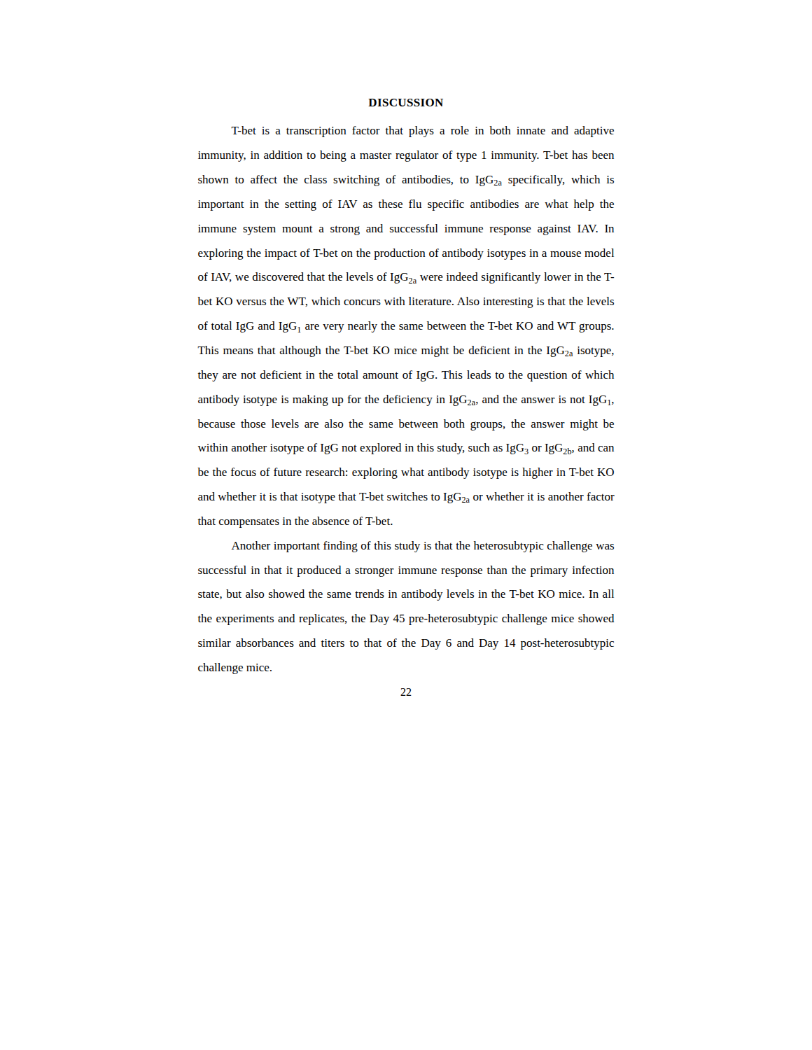DISCUSSION
T-bet is a transcription factor that plays a role in both innate and adaptive immunity, in addition to being a master regulator of type 1 immunity. T-bet has been shown to affect the class switching of antibodies, to IgG2a specifically, which is important in the setting of IAV as these flu specific antibodies are what help the immune system mount a strong and successful immune response against IAV. In exploring the impact of T-bet on the production of antibody isotypes in a mouse model of IAV, we discovered that the levels of IgG2a were indeed significantly lower in the T-bet KO versus the WT, which concurs with literature. Also interesting is that the levels of total IgG and IgG1 are very nearly the same between the T-bet KO and WT groups. This means that although the T-bet KO mice might be deficient in the IgG2a isotype, they are not deficient in the total amount of IgG. This leads to the question of which antibody isotype is making up for the deficiency in IgG2a, and the answer is not IgG1, because those levels are also the same between both groups, the answer might be within another isotype of IgG not explored in this study, such as IgG3 or IgG2b, and can be the focus of future research: exploring what antibody isotype is higher in T-bet KO and whether it is that isotype that T-bet switches to IgG2a or whether it is another factor that compensates in the absence of T-bet.
Another important finding of this study is that the heterosubtypic challenge was successful in that it produced a stronger immune response than the primary infection state, but also showed the same trends in antibody levels in the T-bet KO mice. In all the experiments and replicates, the Day 45 pre-heterosubtypic challenge mice showed similar absorbances and titers to that of the Day 6 and Day 14 post-heterosubtypic challenge mice.
22